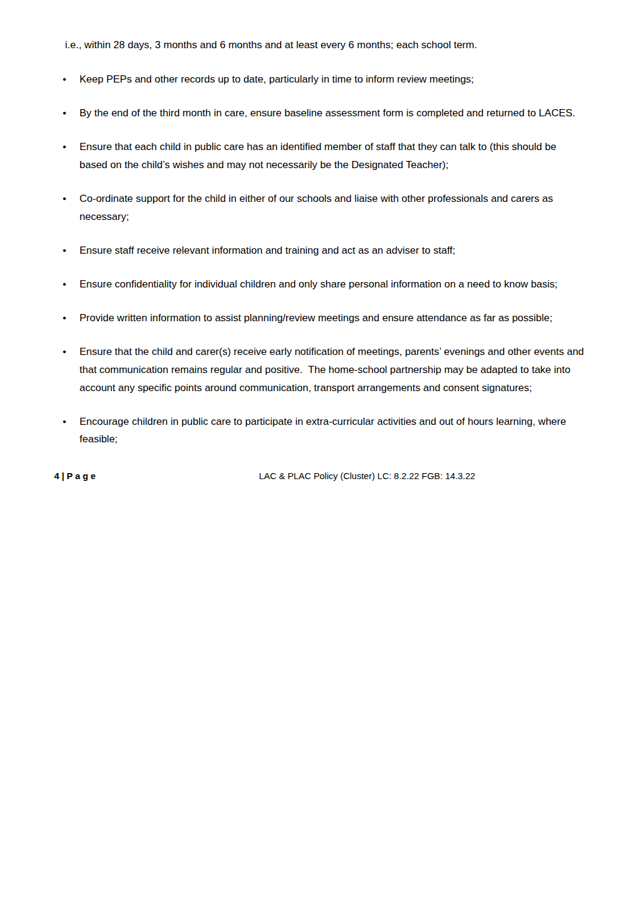i.e., within 28 days, 3 months and 6 months and at least every 6 months; each school term.
Keep PEPs and other records up to date, particularly in time to inform review meetings;
By the end of the third month in care, ensure baseline assessment form is completed and returned to LACES.
Ensure that each child in public care has an identified member of staff that they can talk to (this should be based on the child’s wishes and may not necessarily be the Designated Teacher);
Co-ordinate support for the child in either of our schools and liaise with other professionals and carers as necessary;
Ensure staff receive relevant information and training and act as an adviser to staff;
Ensure confidentiality for individual children and only share personal information on a need to know basis;
Provide written information to assist planning/review meetings and ensure attendance as far as possible;
Ensure that the child and carer(s) receive early notification of meetings, parents’ evenings and other events and that communication remains regular and positive. The home-school partnership may be adapted to take into account any specific points around communication, transport arrangements and consent signatures;
Encourage children in public care to participate in extra-curricular activities and out of hours learning, where feasible;
4 | P a g e LAC & PLAC Policy (Cluster) LC: 8.2.22 FGB: 14.3.22